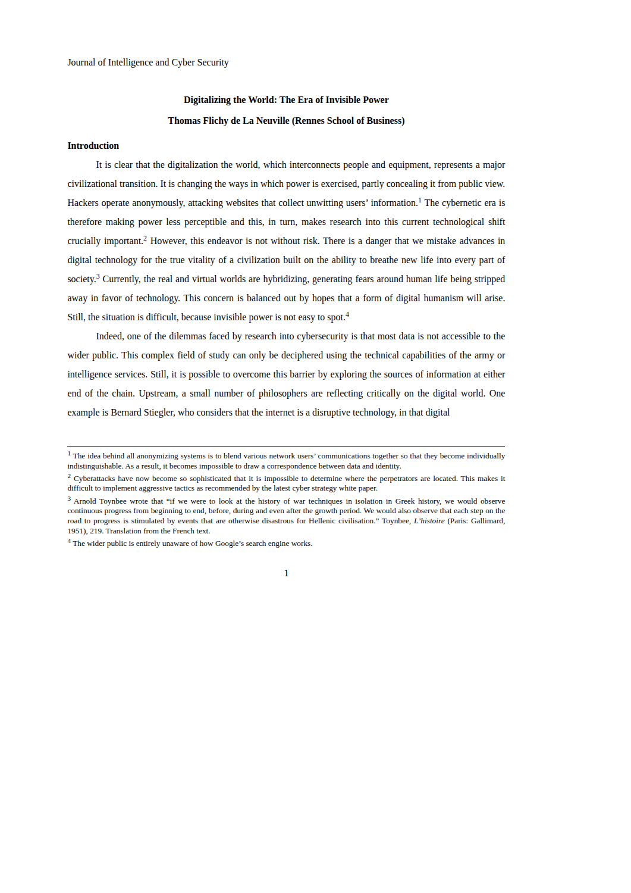Journal of Intelligence and Cyber Security
Digitalizing the World: The Era of Invisible Power
Thomas Flichy de La Neuville (Rennes School of Business)
Introduction
It is clear that the digitalization the world, which interconnects people and equipment, represents a major civilizational transition. It is changing the ways in which power is exercised, partly concealing it from public view. Hackers operate anonymously, attacking websites that collect unwitting users’ information.1 The cybernetic era is therefore making power less perceptible and this, in turn, makes research into this current technological shift crucially important.2 However, this endeavor is not without risk. There is a danger that we mistake advances in digital technology for the true vitality of a civilization built on the ability to breathe new life into every part of society.3 Currently, the real and virtual worlds are hybridizing, generating fears around human life being stripped away in favor of technology. This concern is balanced out by hopes that a form of digital humanism will arise. Still, the situation is difficult, because invisible power is not easy to spot.4
Indeed, one of the dilemmas faced by research into cybersecurity is that most data is not accessible to the wider public. This complex field of study can only be deciphered using the technical capabilities of the army or intelligence services. Still, it is possible to overcome this barrier by exploring the sources of information at either end of the chain. Upstream, a small number of philosophers are reflecting critically on the digital world. One example is Bernard Stiegler, who considers that the internet is a disruptive technology, in that digital
1 The idea behind all anonymizing systems is to blend various network users’ communications together so that they become individually indistinguishable. As a result, it becomes impossible to draw a correspondence between data and identity.
2 Cyberattacks have now become so sophisticated that it is impossible to determine where the perpetrators are located. This makes it difficult to implement aggressive tactics as recommended by the latest cyber strategy white paper.
3 Arnold Toynbee wrote that “if we were to look at the history of war techniques in isolation in Greek history, we would observe continuous progress from beginning to end, before, during and even after the growth period. We would also observe that each step on the road to progress is stimulated by events that are otherwise disastrous for Hellenic civilisation.” Toynbee, L’histoire (Paris: Gallimard, 1951), 219. Translation from the French text.
4 The wider public is entirely unaware of how Google’s search engine works.
1